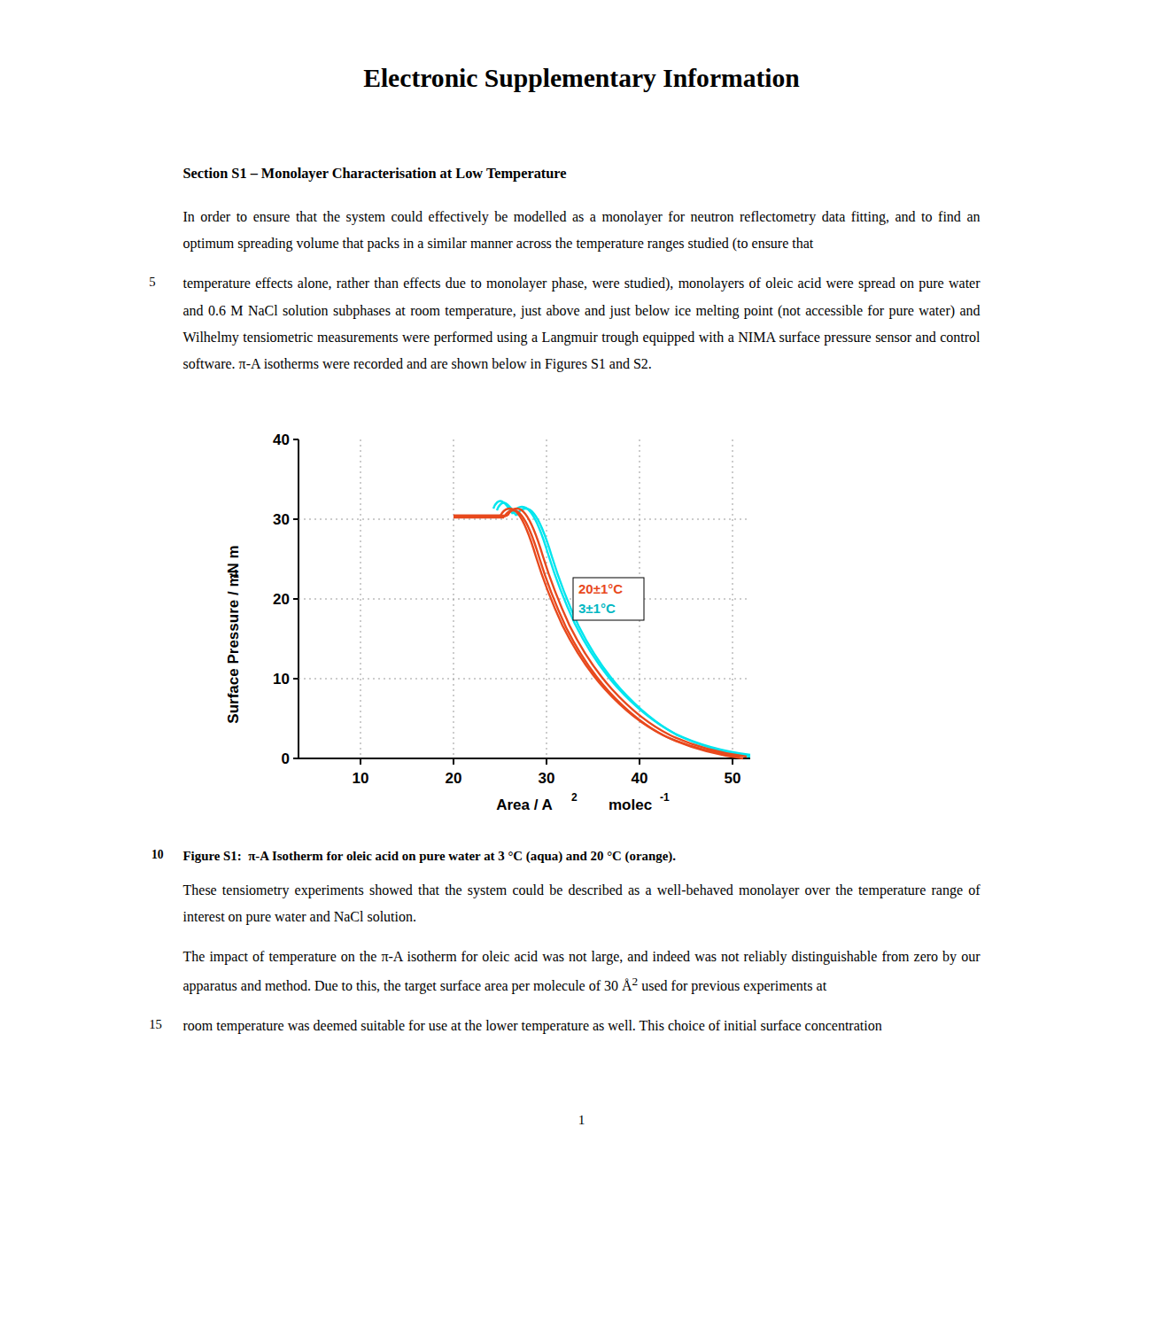Electronic Supplementary Information
Section S1 – Monolayer Characterisation at Low Temperature
In order to ensure that the system could effectively be modelled as a monolayer for neutron reflectometry data fitting, and to find an optimum spreading volume that packs in a similar manner across the temperature ranges studied (to ensure that
5temperature effects alone, rather than effects due to monolayer phase, were studied), monolayers of oleic acid were spread on pure water and 0.6 M NaCl solution subphases at room temperature, just above and just below ice melting point (not accessible for pure water) and Wilhelmy tensiometric measurements were performed using a Langmuir trough equipped with a NIMA surface pressure sensor and control software. π-A isotherms were recorded and are shown below in Figures S1 and S2.
Surface Pressure / mN m -1 40 30 20 10 0 10 20 30 40 50 Area / A 2 molec -1 20±1°C 3±1°C
10 Figure S1: π-A Isotherm for oleic acid on pure water at 3 °C (aqua) and 20 °C (orange).
These tensiometry experiments showed that the system could be described as a well-behaved monolayer over the temperature range of interest on pure water and NaCl solution.
The impact of temperature on the π-A isotherm for oleic acid was not large, and indeed was not reliably distinguishable from zero by our apparatus and method. Due to this, the target surface area per molecule of 30 Å2 used for previous experiments at
15room temperature was deemed suitable for use at the lower temperature as well. This choice of initial surface concentration
1